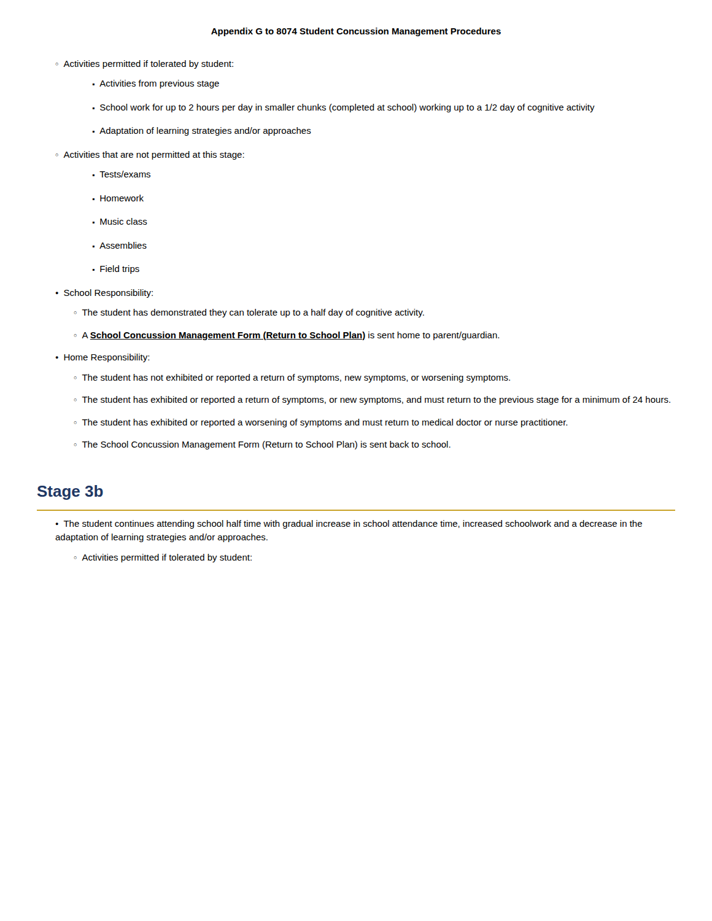Appendix G to 8074 Student Concussion Management Procedures
Activities permitted if tolerated by student:
Activities from previous stage
School work for up to 2 hours per day in smaller chunks (completed at school) working up to a 1/2 day of cognitive activity
Adaptation of learning strategies and/or approaches
Activities that are not permitted at this stage:
Tests/exams
Homework
Music class
Assemblies
Field trips
School Responsibility:
The student has demonstrated they can tolerate up to a half day of cognitive activity.
A School Concussion Management Form (Return to School Plan) is sent home to parent/guardian.
Home Responsibility:
The student has not exhibited or reported a return of symptoms, new symptoms, or worsening symptoms.
The student has exhibited or reported a return of symptoms, or new symptoms, and must return to the previous stage for a minimum of 24 hours.
The student has exhibited or reported a worsening of symptoms and must return to medical doctor or nurse practitioner.
The School Concussion Management Form (Return to School Plan) is sent back to school.
Stage 3b
The student continues attending school half time with gradual increase in school attendance time, increased schoolwork and a decrease in the adaptation of learning strategies and/or approaches.
Activities permitted if tolerated by student: